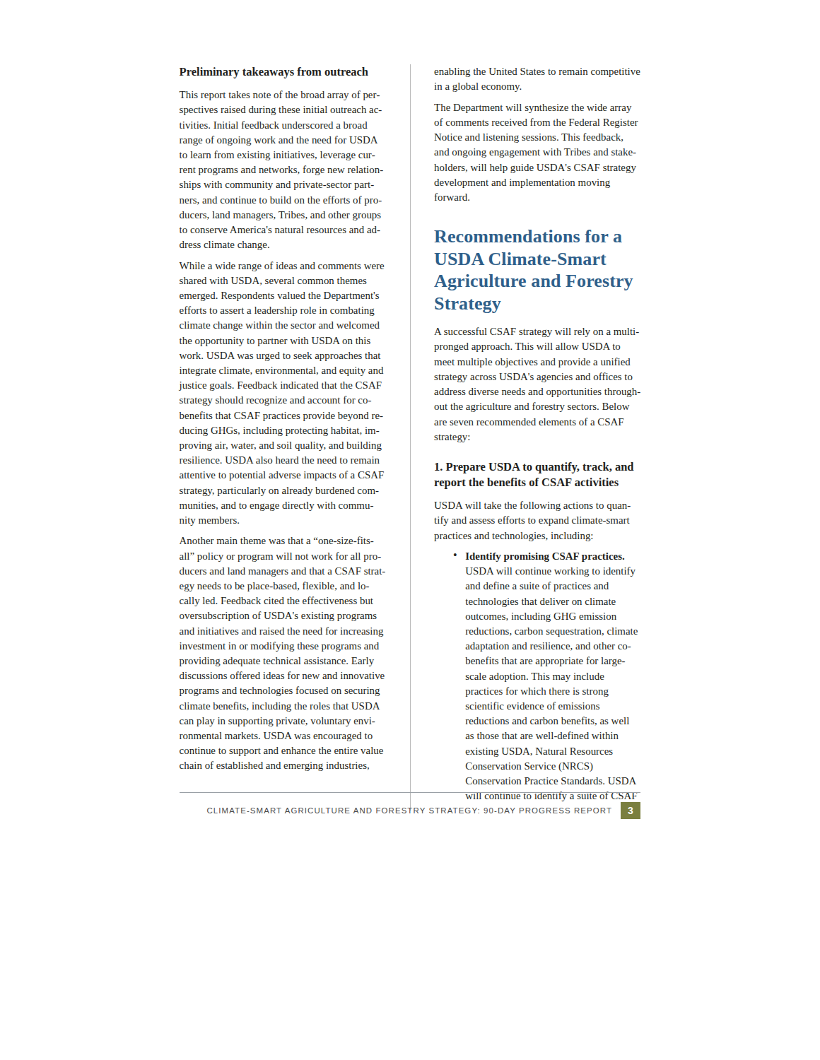Preliminary takeaways from outreach
This report takes note of the broad array of perspectives raised during these initial outreach activities. Initial feedback underscored a broad range of ongoing work and the need for USDA to learn from existing initiatives, leverage current programs and networks, forge new relationships with community and private-sector partners, and continue to build on the efforts of producers, land managers, Tribes, and other groups to conserve America's natural resources and address climate change.
While a wide range of ideas and comments were shared with USDA, several common themes emerged. Respondents valued the Department's efforts to assert a leadership role in combating climate change within the sector and welcomed the opportunity to partner with USDA on this work. USDA was urged to seek approaches that integrate climate, environmental, and equity and justice goals. Feedback indicated that the CSAF strategy should recognize and account for co-benefits that CSAF practices provide beyond reducing GHGs, including protecting habitat, improving air, water, and soil quality, and building resilience. USDA also heard the need to remain attentive to potential adverse impacts of a CSAF strategy, particularly on already burdened communities, and to engage directly with community members.
Another main theme was that a “one-size-fits-all” policy or program will not work for all producers and land managers and that a CSAF strategy needs to be place-based, flexible, and locally led. Feedback cited the effectiveness but oversubscription of USDA's existing programs and initiatives and raised the need for increasing investment in or modifying these programs and providing adequate technical assistance. Early discussions offered ideas for new and innovative programs and technologies focused on securing climate benefits, including the roles that USDA can play in supporting private, voluntary environmental markets. USDA was encouraged to continue to support and enhance the entire value chain of established and emerging industries,
enabling the United States to remain competitive in a global economy.
The Department will synthesize the wide array of comments received from the Federal Register Notice and listening sessions. This feedback, and ongoing engagement with Tribes and stakeholders, will help guide USDA's CSAF strategy development and implementation moving forward.
Recommendations for a USDA Climate-Smart Agriculture and Forestry Strategy
A successful CSAF strategy will rely on a multi-pronged approach. This will allow USDA to meet multiple objectives and provide a unified strategy across USDA's agencies and offices to address diverse needs and opportunities throughout the agriculture and forestry sectors. Below are seven recommended elements of a CSAF strategy:
1. Prepare USDA to quantify, track, and report the benefits of CSAF activities
USDA will take the following actions to quantify and assess efforts to expand climate-smart practices and technologies, including:
Identify promising CSAF practices. USDA will continue working to identify and define a suite of practices and technologies that deliver on climate outcomes, including GHG emission reductions, carbon sequestration, climate adaptation and resilience, and other co-benefits that are appropriate for large-scale adoption. This may include practices for which there is strong scientific evidence of emissions reductions and carbon benefits, as well as those that are well-defined within existing USDA, Natural Resources Conservation Service (NRCS) Conservation Practice Standards. USDA will continue to identify a suite of CSAF
Climate-Smart Agriculture and Forestry Strategy: 90-Day Progress Report
3